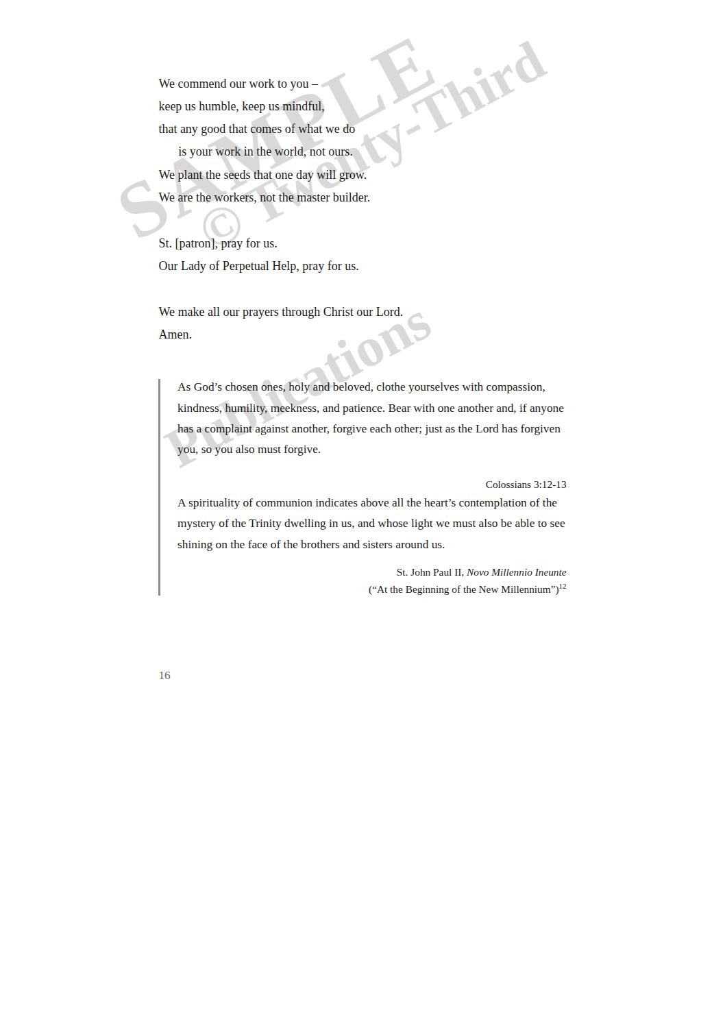SAMPLE
© Twenty-Third
Publications
We commend our work to you –
keep us humble, keep us mindful,
that any good that comes of what we do
is your work in the world, not ours.
We plant the seeds that one day will grow.
We are the workers, not the master builder.
St. [patron], pray for us.
Our Lady of Perpetual Help, pray for us.
We make all our prayers through Christ our Lord.
Amen.
As God’s chosen ones, holy and beloved, clothe yourselves with compassion, kindness, humility, meekness, and patience. Bear with one another and, if anyone has a complaint against another, forgive each other; just as the Lord has forgiven you, so you also must forgive.
Colossians 3:12-13
A spirituality of communion indicates above all the heart’s contemplation of the mystery of the Trinity dwelling in us, and whose light we must also be able to see shining on the face of the brothers and sisters around us.
St. John Paul II, Novo Millennio Ineunte
(“At the Beginning of the New Millennium”)12
16